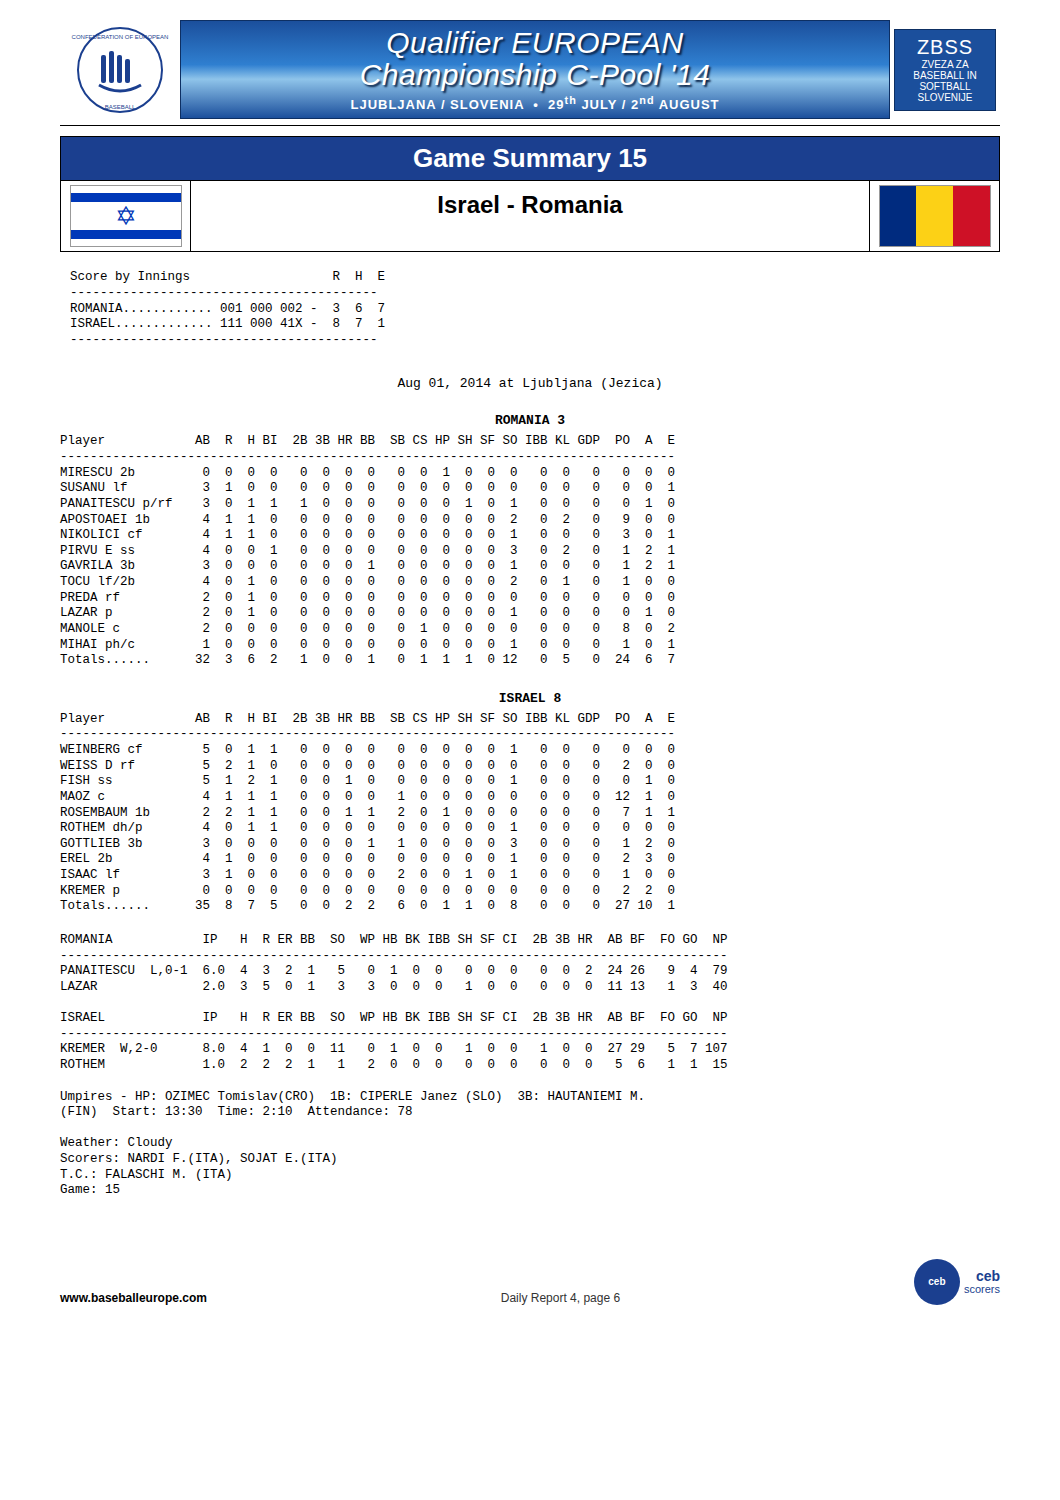CONFEDERATION OF EUROPEAN BASEBALL
Qualifier EUROPEAN
Championship C-Pool '14
LJUBLJANA / SLOVENIA • 29th JULY / 2nd AUGUST
ZBSS
ZVEZA ZA BASEBALL IN SOFTBALL SLOVENIJE
Game Summary 15
✡
Israel - Romania
Score by Innings                   R  H  E
-----------------------------------------
ROMANIA............ 001 000 002 -  3  6  7
ISRAEL............. 111 000 41X -  8  7  1
-----------------------------------------
Aug 01, 2014 at Ljubljana (Jezica)
ROMANIA 3
Player            AB  R  H BI  2B 3B HR BB  SB CS HP SH SF SO IBB KL GDP  PO  A  E
----------------------------------------------------------------------------------
MIRESCU 2b         0  0  0  0   0  0  0  0   0  0  1  0  0  0   0  0   0   0  0  0
SUSANU lf          3  1  0  0   0  0  0  0   0  0  0  0  0  0   0  0   0   0  0  1
PANAITESCU p/rf    3  0  1  1   1  0  0  0   0  0  0  1  0  1   0  0   0   0  1  0
APOSTOAEI 1b       4  1  1  0   0  0  0  0   0  0  0  0  0  2   0  2   0   9  0  0
NIKOLICI cf        4  1  1  0   0  0  0  0   0  0  0  0  0  1   0  0   0   3  0  1
PIRVU E ss         4  0  0  1   0  0  0  0   0  0  0  0  0  3   0  2   0   1  2  1
GAVRILA 3b         3  0  0  0   0  0  0  1   0  0  0  0  0  1   0  0   0   1  2  1
TOCU lf/2b         4  0  1  0   0  0  0  0   0  0  0  0  0  2   0  1   0   1  0  0
PREDA rf           2  0  1  0   0  0  0  0   0  0  0  0  0  0   0  0   0   0  0  0
LAZAR p            2  0  1  0   0  0  0  0   0  0  0  0  0  1   0  0   0   0  1  0
MANOLE c           2  0  0  0   0  0  0  0   0  1  0  0  0  0   0  0   0   8  0  2
MIHAI ph/c         1  0  0  0   0  0  0  0   0  0  0  0  0  1   0  0   0   1  0  1
Totals......      32  3  6  2   1  0  0  1   0  1  1  1  0 12   0  5   0  24  6  7
ISRAEL 8
Player            AB  R  H BI  2B 3B HR BB  SB CS HP SH SF SO IBB KL GDP  PO  A  E
----------------------------------------------------------------------------------
WEINBERG cf        5  0  1  1   0  0  0  0   0  0  0  0  0  1   0  0   0   0  0  0
WEISS D rf         5  2  1  0   0  0  0  0   0  0  0  0  0  0   0  0   0   2  0  0
FISH ss            5  1  2  1   0  0  1  0   0  0  0  0  0  1   0  0   0   0  1  0
MAOZ c             4  1  1  1   0  0  0  0   1  0  0  0  0  0   0  0   0  12  1  0
ROSEMBAUM 1b       2  2  1  1   0  0  1  1   2  0  1  0  0  0   0  0   0   7  1  1
ROTHEM dh/p        4  0  1  1   0  0  0  0   0  0  0  0  0  1   0  0   0   0  0  0
GOTTLIEB 3b        3  0  0  0   0  0  0  1   1  0  0  0  0  3   0  0   0   1  2  0
EREL 2b            4  1  0  0   0  0  0  0   0  0  0  0  0  1   0  0   0   2  3  0
ISAAC lf           3  1  0  0   0  0  0  0   2  0  0  1  0  1   0  0   0   1  0  0
KREMER p           0  0  0  0   0  0  0  0   0  0  0  0  0  0   0  0   0   2  2  0
Totals......      35  8  7  5   0  0  2  2   6  0  1  1  0  8   0  0   0  27 10  1
ROMANIA            IP   H  R ER BB  SO  WP HB BK IBB SH SF CI  2B 3B HR  AB BF  FO GO  NP
-----------------------------------------------------------------------------------------
PANAITESCU  L,0-1  6.0  4  3  2  1   5   0  1  0  0   0  0  0   0  0  2  24 26   9  4  79
LAZAR              2.0  3  5  0  1   3   3  0  0  0   1  0  0   0  0  0  11 13   1  3  40

ISRAEL             IP   H  R ER BB  SO  WP HB BK IBB SH SF CI  2B 3B HR  AB BF  FO GO  NP
-----------------------------------------------------------------------------------------
KREMER  W,2-0      8.0  4  1  0  0  11   0  1  0  0   1  0  0   1  0  0  27 29   5  7 107
ROTHEM             1.0  2  2  2  1   1   2  0  0  0   0  0  0   0  0  0   5  6   1  1  15
Umpires - HP: OZIMEC Tomislav(CRO)  1B: CIPERLE Janez (SLO)  3B: HAUTANIEMI M.
(FIN)  Start: 13:30  Time: 2:10  Attendance: 78

Weather: Cloudy
Scorers: NARDI F.(ITA), SOJAT E.(ITA)
T.C.: FALASCHI M. (ITA)
Game: 15
www.baseballeurope.com
Daily Report 4, page 6
ceb
cebscorers